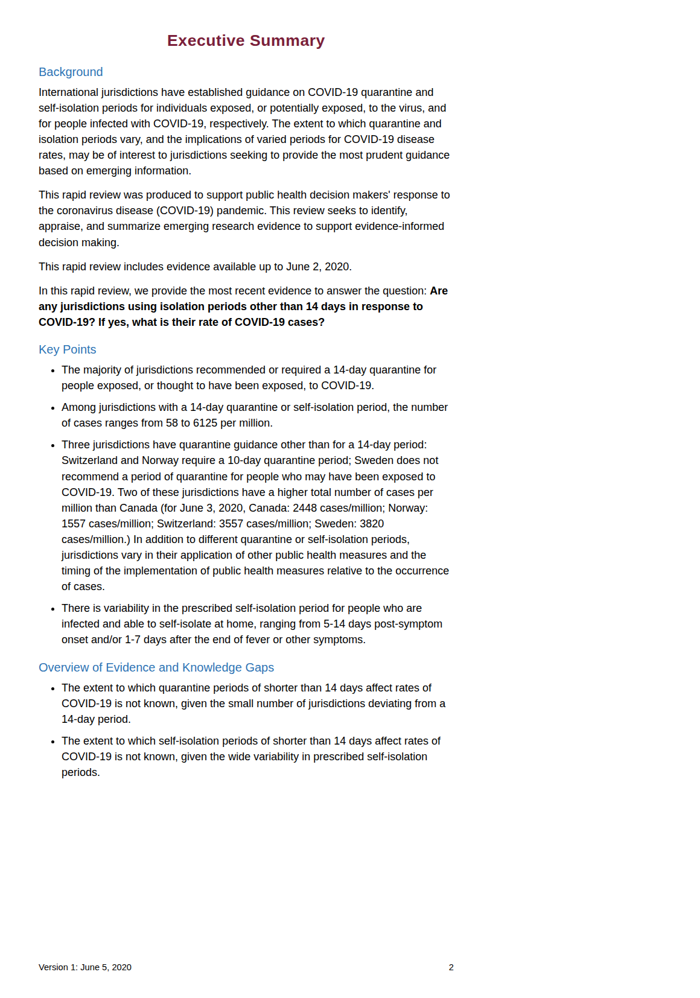Executive Summary
Background
International jurisdictions have established guidance on COVID-19 quarantine and self-isolation periods for individuals exposed, or potentially exposed, to the virus, and for people infected with COVID-19, respectively. The extent to which quarantine and isolation periods vary, and the implications of varied periods for COVID-19 disease rates, may be of interest to jurisdictions seeking to provide the most prudent guidance based on emerging information.
This rapid review was produced to support public health decision makers' response to the coronavirus disease (COVID-19) pandemic. This review seeks to identify, appraise, and summarize emerging research evidence to support evidence-informed decision making.
This rapid review includes evidence available up to June 2, 2020.
In this rapid review, we provide the most recent evidence to answer the question: Are any jurisdictions using isolation periods other than 14 days in response to COVID-19? If yes, what is their rate of COVID-19 cases?
Key Points
The majority of jurisdictions recommended or required a 14-day quarantine for people exposed, or thought to have been exposed, to COVID-19.
Among jurisdictions with a 14-day quarantine or self-isolation period, the number of cases ranges from 58 to 6125 per million.
Three jurisdictions have quarantine guidance other than for a 14-day period: Switzerland and Norway require a 10-day quarantine period; Sweden does not recommend a period of quarantine for people who may have been exposed to COVID-19. Two of these jurisdictions have a higher total number of cases per million than Canada (for June 3, 2020, Canada: 2448 cases/million; Norway: 1557 cases/million; Switzerland: 3557 cases/million; Sweden: 3820 cases/million.) In addition to different quarantine or self-isolation periods, jurisdictions vary in their application of other public health measures and the timing of the implementation of public health measures relative to the occurrence of cases.
There is variability in the prescribed self-isolation period for people who are infected and able to self-isolate at home, ranging from 5-14 days post-symptom onset and/or 1-7 days after the end of fever or other symptoms.
Overview of Evidence and Knowledge Gaps
The extent to which quarantine periods of shorter than 14 days affect rates of COVID-19 is not known, given the small number of jurisdictions deviating from a 14-day period.
The extent to which self-isolation periods of shorter than 14 days affect rates of COVID-19 is not known, given the wide variability in prescribed self-isolation periods.
Version 1: June 5, 2020 2